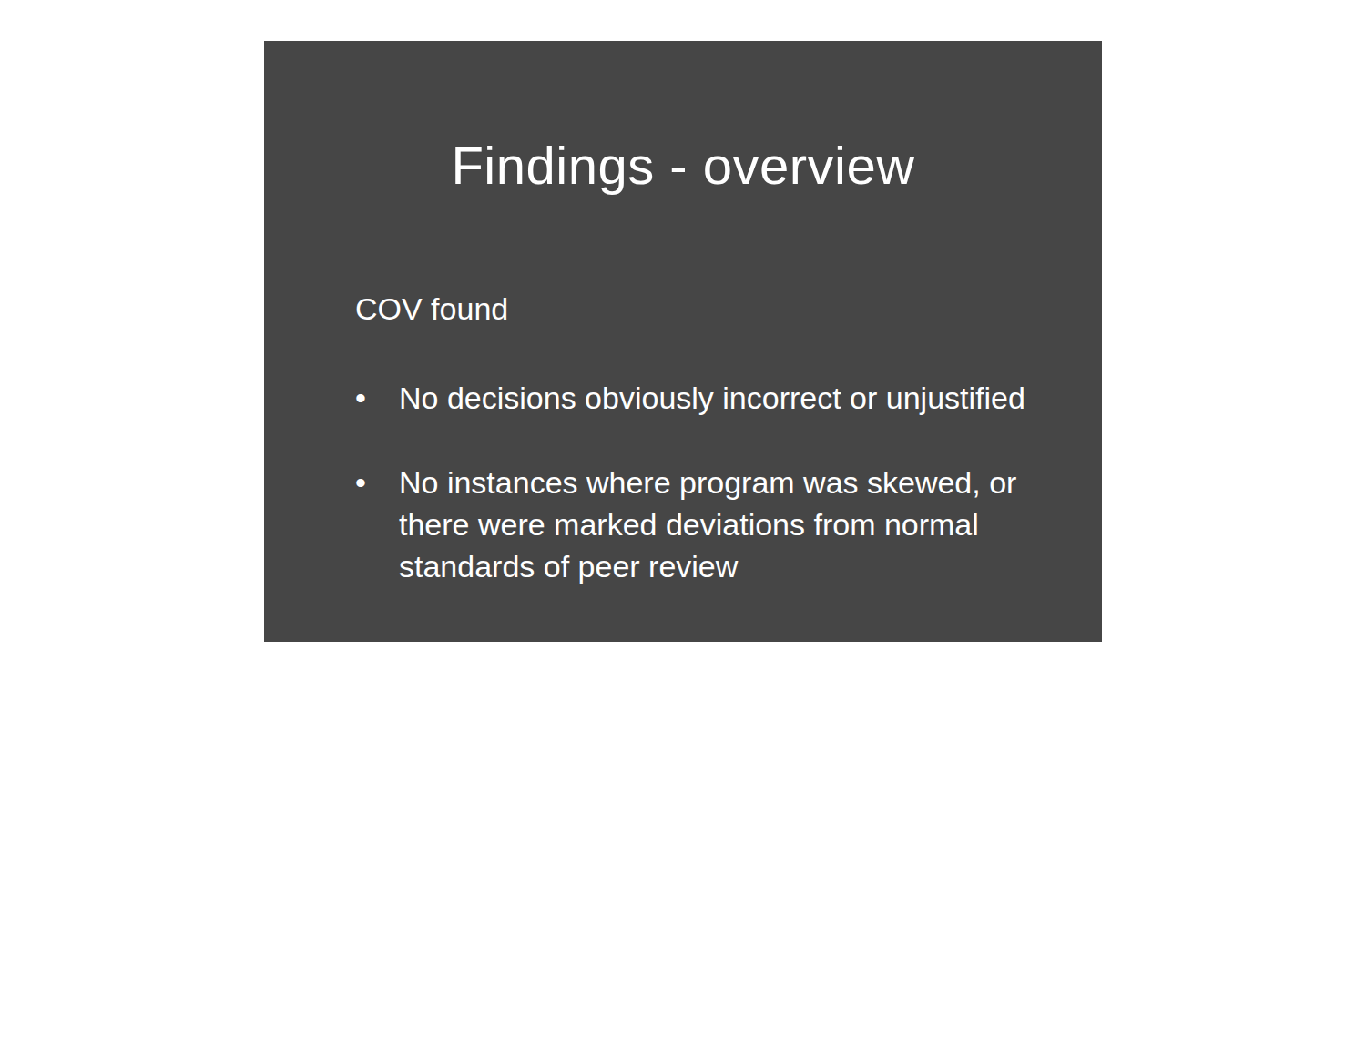Findings - overview
COV found
No decisions obviously incorrect or unjustified
No instances where program was skewed, or there were marked deviations from normal standards of peer review